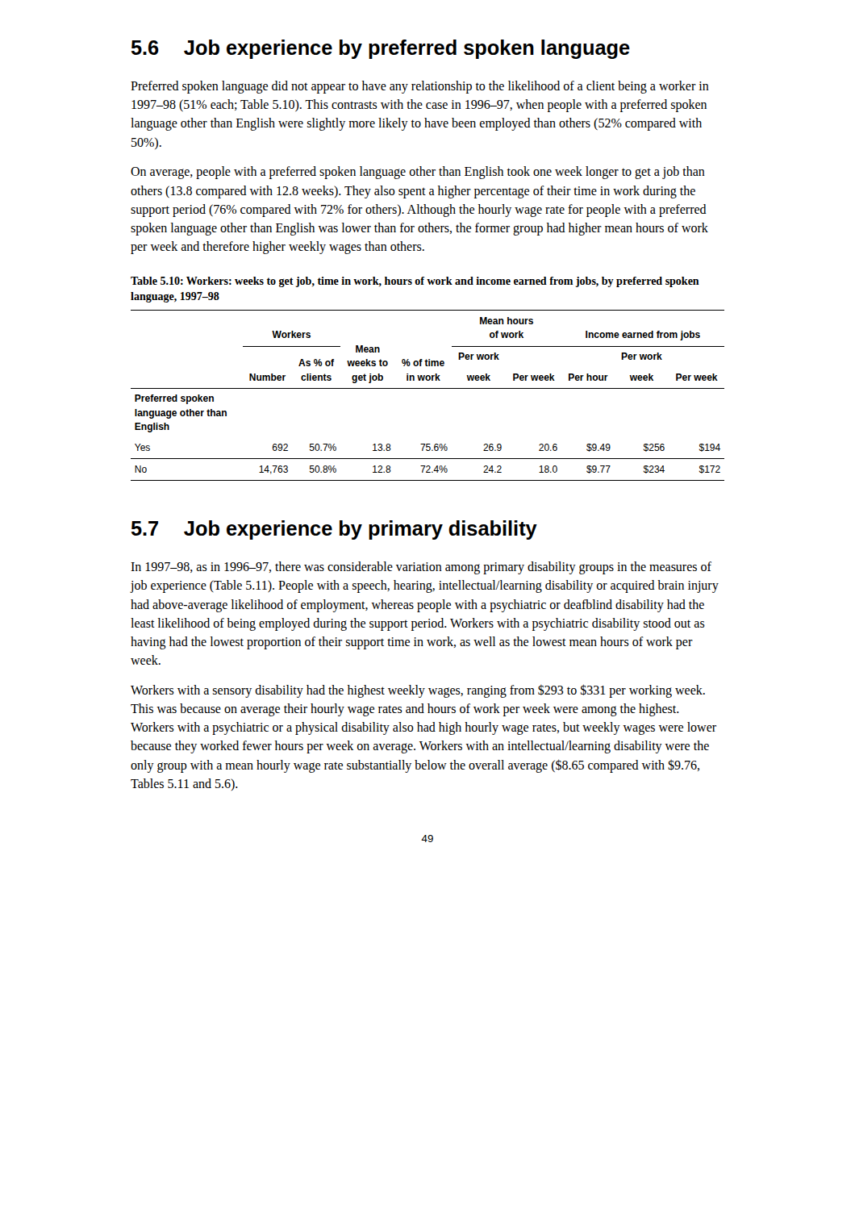5.6 Job experience by preferred spoken language
Preferred spoken language did not appear to have any relationship to the likelihood of a client being a worker in 1997–98 (51% each; Table 5.10). This contrasts with the case in 1996–97, when people with a preferred spoken language other than English were slightly more likely to have been employed than others (52% compared with 50%).
On average, people with a preferred spoken language other than English took one week longer to get a job than others (13.8 compared with 12.8 weeks). They also spent a higher percentage of their time in work during the support period (76% compared with 72% for others). Although the hourly wage rate for people with a preferred spoken language other than English was lower than for others, the former group had higher mean hours of work per week and therefore higher weekly wages than others.
Table 5.10: Workers: weeks to get job, time in work, hours of work and income earned from jobs, by preferred spoken language, 1997–98
| | Workers | Mean weeks to get job | % of time in work | Mean hours of work | Income earned from jobs |
| --- | --- | --- | --- | --- | --- |
| Number | As % of clients | Per work | Per week | Per hour | Per work | Per week |
| week | week |
| Preferred spoken language other than English | |
| Yes | 692 | 50.7% | 13.8 | 75.6% | 26.9 | 20.6 | $9.49 | $256 | $194 |
| No | 14,763 | 50.8% | 12.8 | 72.4% | 24.2 | 18.0 | $9.77 | $234 | $172 |
5.7 Job experience by primary disability
In 1997–98, as in 1996–97, there was considerable variation among primary disability groups in the measures of job experience (Table 5.11). People with a speech, hearing, intellectual/learning disability or acquired brain injury had above-average likelihood of employment, whereas people with a psychiatric or deafblind disability had the least likelihood of being employed during the support period. Workers with a psychiatric disability stood out as having had the lowest proportion of their support time in work, as well as the lowest mean hours of work per week.
Workers with a sensory disability had the highest weekly wages, ranging from $293 to $331 per working week. This was because on average their hourly wage rates and hours of work per week were among the highest. Workers with a psychiatric or a physical disability also had high hourly wage rates, but weekly wages were lower because they worked fewer hours per week on average. Workers with an intellectual/learning disability were the only group with a mean hourly wage rate substantially below the overall average ($8.65 compared with $9.76, Tables 5.11 and 5.6).
49